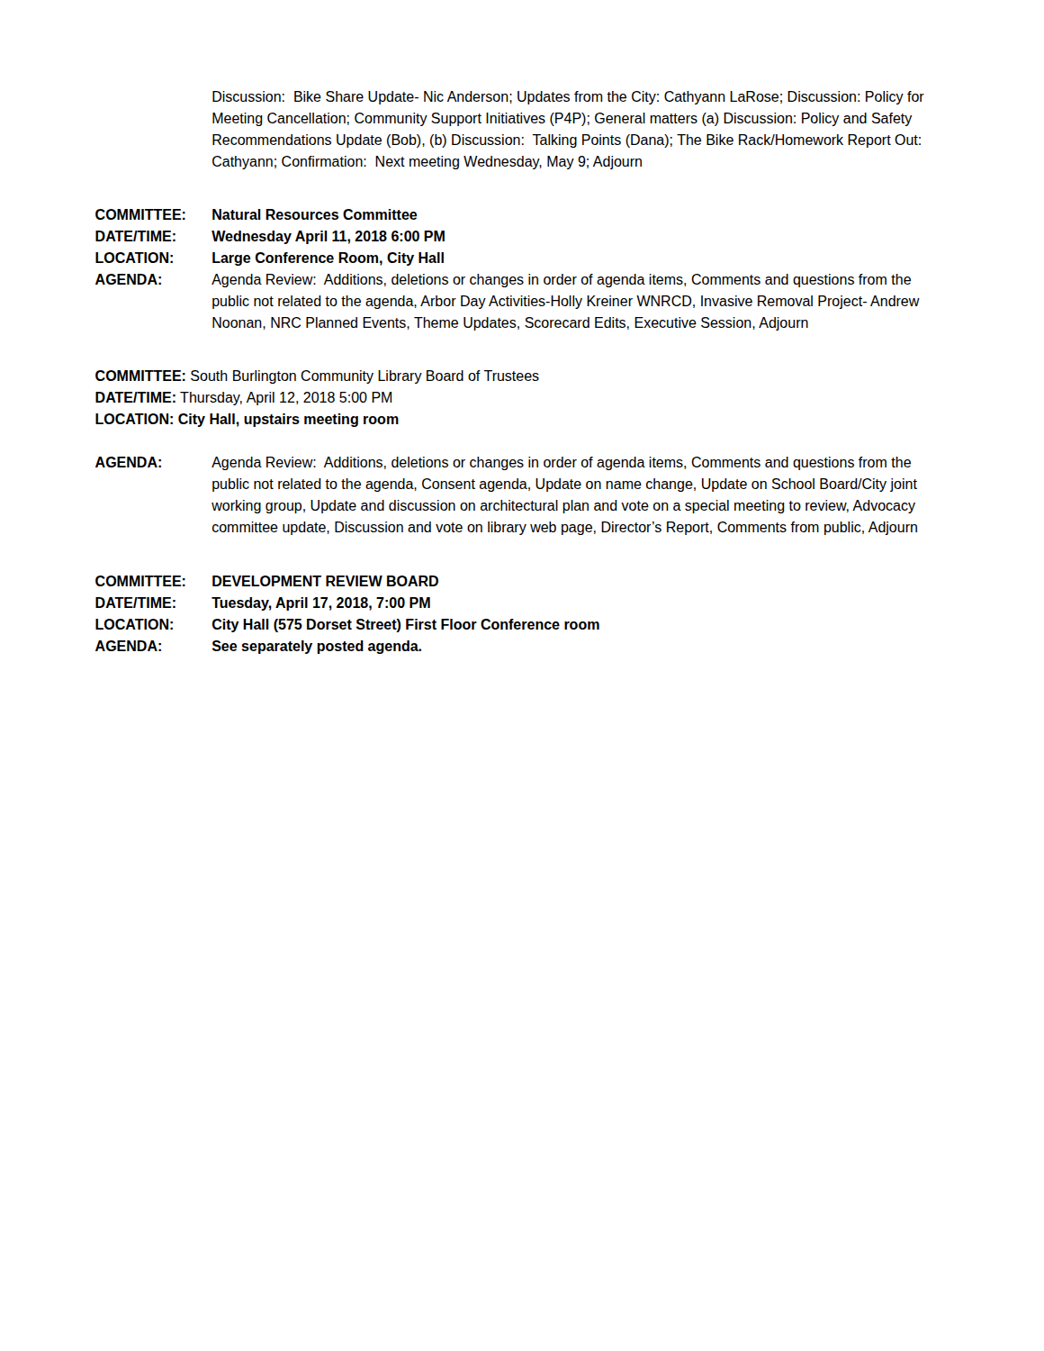Discussion: Bike Share Update- Nic Anderson; Updates from the City: Cathyann LaRose; Discussion: Policy for Meeting Cancellation; Community Support Initiatives (P4P); General matters (a) Discussion: Policy and Safety Recommendations Update (Bob), (b) Discussion: Talking Points (Dana); The Bike Rack/Homework Report Out: Cathyann; Confirmation: Next meeting Wednesday, May 9; Adjourn
COMMITTEE:
Natural Resources Committee
DATE/TIME:
Wednesday April 11, 2018 6:00 PM
LOCATION:
Large Conference Room, City Hall
AGENDA:
Agenda Review: Additions, deletions or changes in order of agenda items, Comments and questions from the public not related to the agenda, Arbor Day Activities-Holly Kreiner WNRCD, Invasive Removal Project- Andrew Noonan, NRC Planned Events, Theme Updates, Scorecard Edits, Executive Session, Adjourn
COMMITTEE: South Burlington Community Library Board of Trustees
DATE/TIME: Thursday, April 12, 2018 5:00 PM
LOCATION: City Hall, upstairs meeting room
AGENDA:
Agenda Review: Additions, deletions or changes in order of agenda items, Comments and questions from the public not related to the agenda, Consent agenda, Update on name change, Update on School Board/City joint working group, Update and discussion on architectural plan and vote on a special meeting to review, Advocacy committee update, Discussion and vote on library web page, Director’s Report, Comments from public, Adjourn
COMMITTEE:
DEVELOPMENT REVIEW BOARD
DATE/TIME:
Tuesday, April 17, 2018, 7:00 PM
LOCATION:
City Hall (575 Dorset Street) First Floor Conference room
AGENDA:
See separately posted agenda.